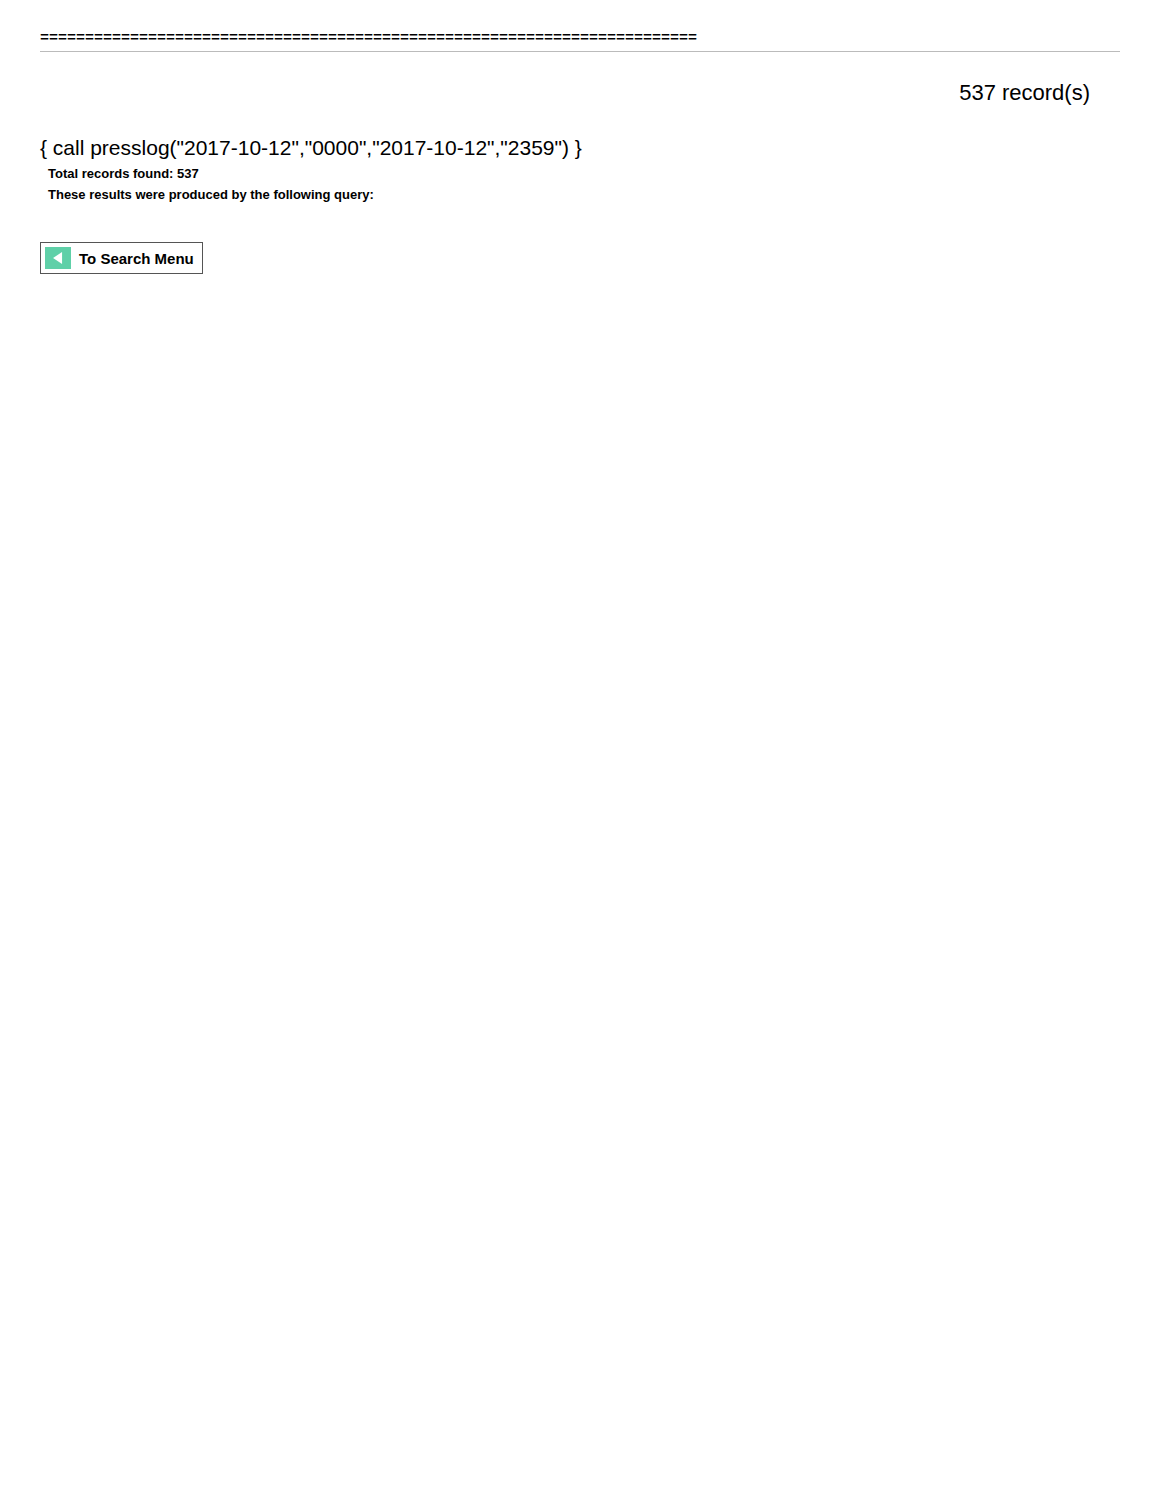=========================================================================
537 record(s)
{ call presslog("2017-10-12","0000","2017-10-12","2359") }
Total records found: 537
These results were produced by the following query:
To Search Menu